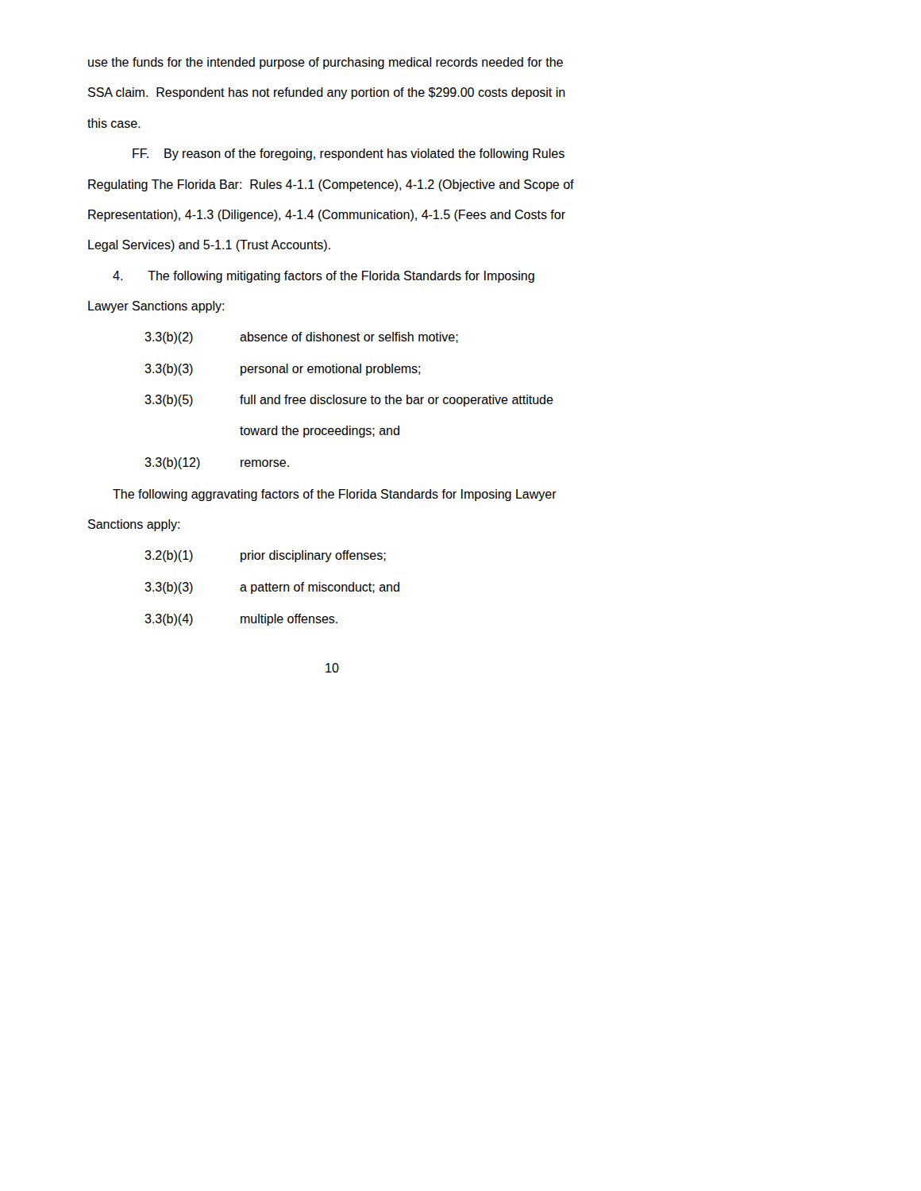use the funds for the intended purpose of purchasing medical records needed for the SSA claim. Respondent has not refunded any portion of the $299.00 costs deposit in this case.
FF. By reason of the foregoing, respondent has violated the following Rules Regulating The Florida Bar: Rules 4-1.1 (Competence), 4-1.2 (Objective and Scope of Representation), 4-1.3 (Diligence), 4-1.4 (Communication), 4-1.5 (Fees and Costs for Legal Services) and 5-1.1 (Trust Accounts).
4. The following mitigating factors of the Florida Standards for Imposing Lawyer Sanctions apply:
3.3(b)(2) absence of dishonest or selfish motive;
3.3(b)(3) personal or emotional problems;
3.3(b)(5) full and free disclosure to the bar or cooperative attitude toward the proceedings; and
3.3(b)(12) remorse.
The following aggravating factors of the Florida Standards for Imposing Lawyer Sanctions apply:
3.2(b)(1) prior disciplinary offenses;
3.3(b)(3) a pattern of misconduct; and
3.3(b)(4) multiple offenses.
10